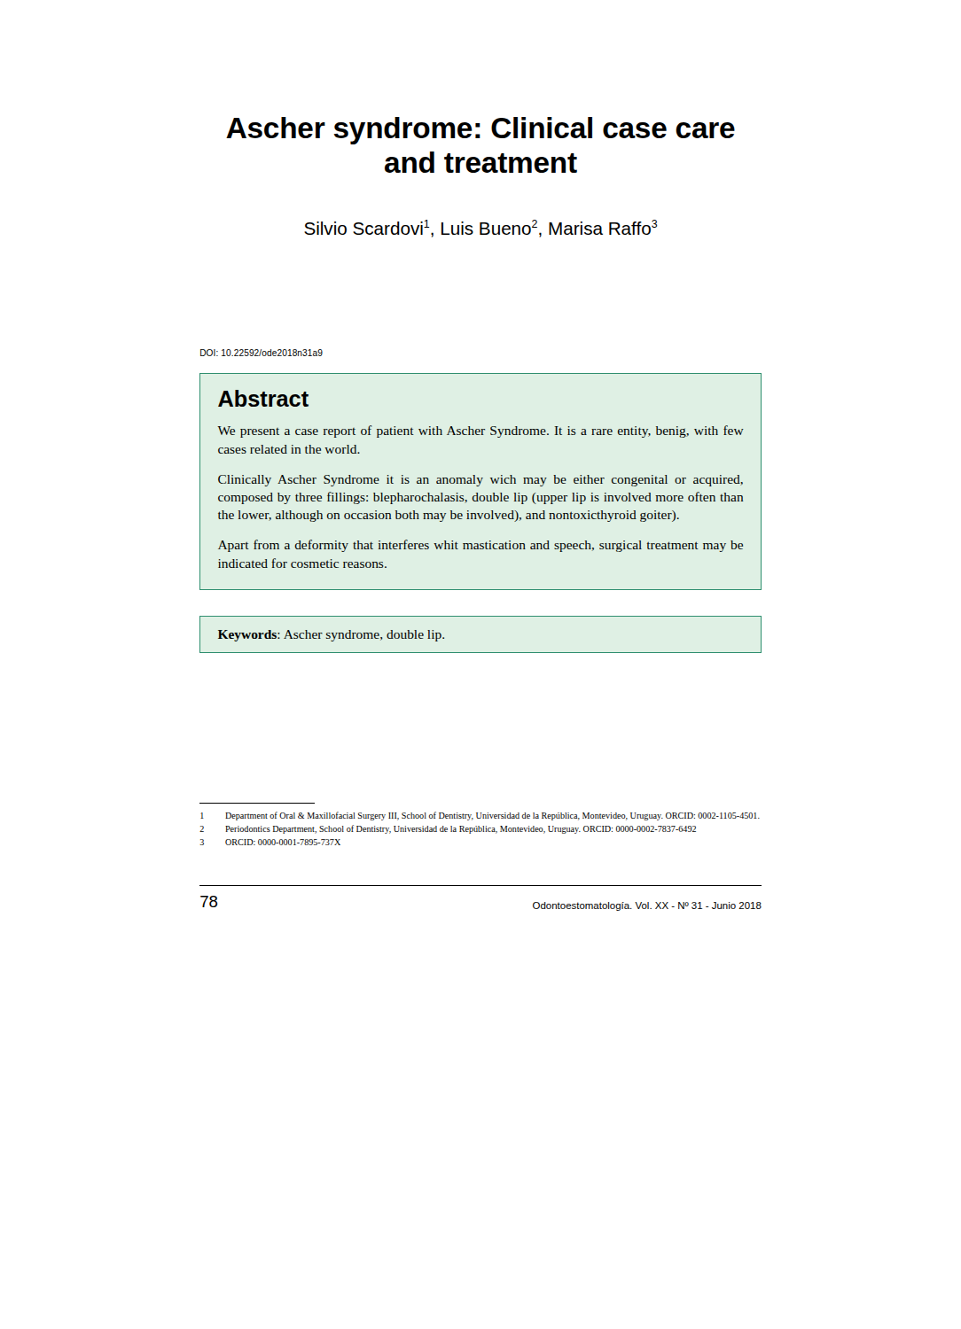Ascher syndrome: Clinical case care and treatment
Silvio Scardovi1, Luis Bueno2, Marisa Raffo3
DOI: 10.22592/ode2018n31a9
Abstract
We present a case report of patient with Ascher Syndrome. It is a rare entity, benig, with few cases related in the world.
Clinically Ascher Syndrome it is an anomaly wich may be either congenital or acquired, composed by three fillings: blepharochalasis, double lip (upper lip is involved more often than the lower, although on occasion both may be involved), and nontoxicthyroid goiter).
Apart from a deformity that interferes whit mastication and speech, surgical treatment may be indicated for cosmetic reasons.
Keywords: Ascher syndrome, double lip.
1 Department of Oral & Maxillofacial Surgery III, School of Dentistry, Universidad de la República, Montevideo, Uruguay. ORCID: 0002-1105-4501.
2 Periodontics Department, School of Dentistry, Universidad de la República, Montevideo, Uruguay. ORCID: 0000-0002-7837-6492
3 ORCID: 0000-0001-7895-737X
78
Odontoestomatología. Vol. XX - Nº 31 - Junio 2018